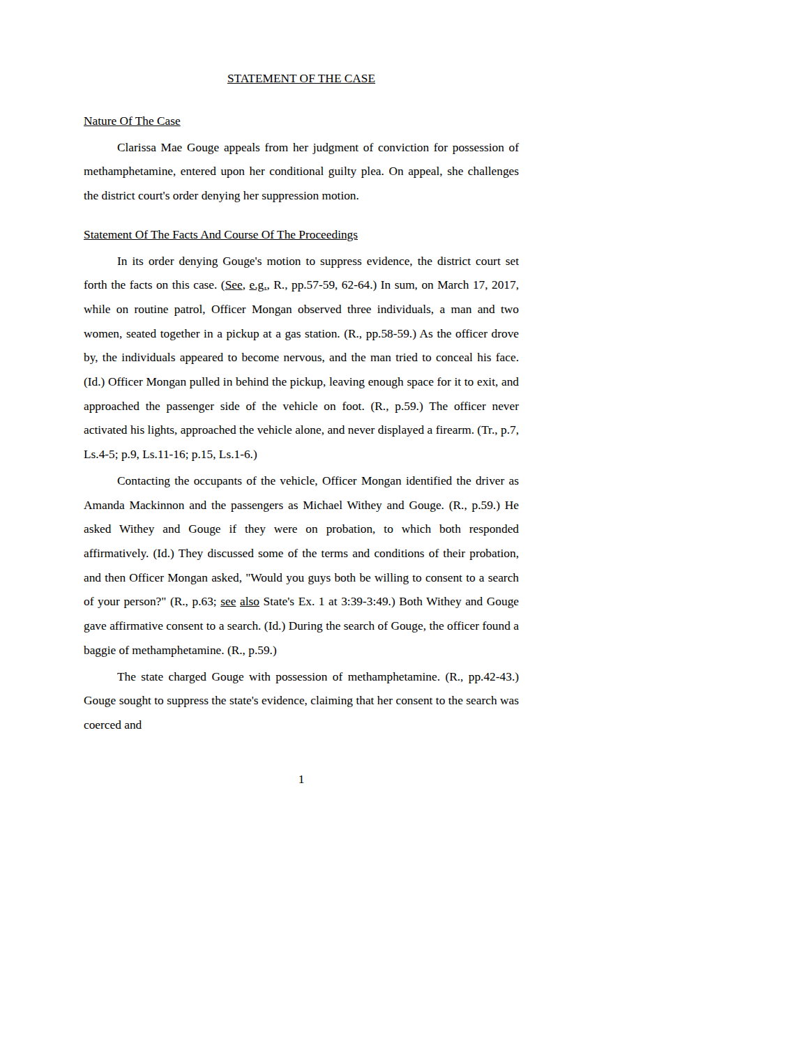STATEMENT OF THE CASE
Nature Of The Case
Clarissa Mae Gouge appeals from her judgment of conviction for possession of methamphetamine, entered upon her conditional guilty plea. On appeal, she challenges the district court's order denying her suppression motion.
Statement Of The Facts And Course Of The Proceedings
In its order denying Gouge's motion to suppress evidence, the district court set forth the facts on this case. (See, e.g., R., pp.57-59, 62-64.) In sum, on March 17, 2017, while on routine patrol, Officer Mongan observed three individuals, a man and two women, seated together in a pickup at a gas station. (R., pp.58-59.) As the officer drove by, the individuals appeared to become nervous, and the man tried to conceal his face. (Id.) Officer Mongan pulled in behind the pickup, leaving enough space for it to exit, and approached the passenger side of the vehicle on foot. (R., p.59.) The officer never activated his lights, approached the vehicle alone, and never displayed a firearm. (Tr., p.7, Ls.4-5; p.9, Ls.11-16; p.15, Ls.1-6.)
Contacting the occupants of the vehicle, Officer Mongan identified the driver as Amanda Mackinnon and the passengers as Michael Withey and Gouge. (R., p.59.) He asked Withey and Gouge if they were on probation, to which both responded affirmatively. (Id.) They discussed some of the terms and conditions of their probation, and then Officer Mongan asked, "Would you guys both be willing to consent to a search of your person?" (R., p.63; see also State's Ex. 1 at 3:39-3:49.) Both Withey and Gouge gave affirmative consent to a search. (Id.) During the search of Gouge, the officer found a baggie of methamphetamine. (R., p.59.)
The state charged Gouge with possession of methamphetamine. (R., pp.42-43.) Gouge sought to suppress the state's evidence, claiming that her consent to the search was coerced and
1